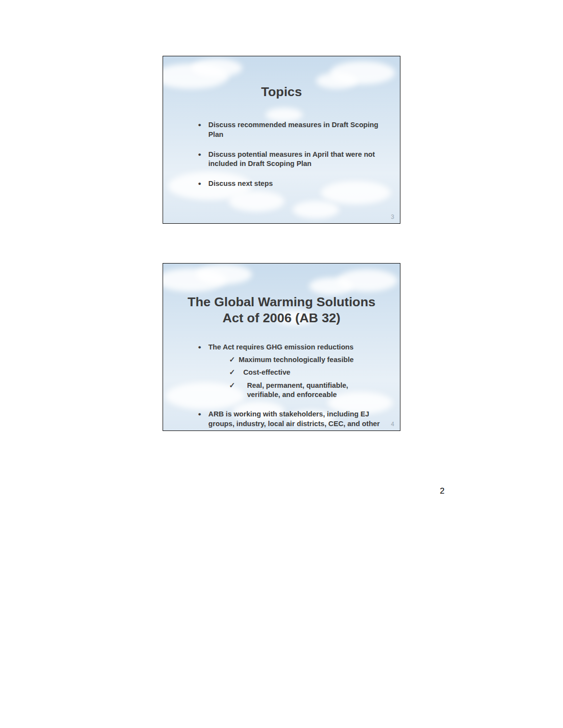Topics
Discuss recommended measures in Draft Scoping Plan
Discuss potential measures in April that were not included in Draft Scoping Plan
Discuss next steps
3
The Global Warming Solutions
Act of 2006 (AB 32)
The Act requires GHG emission reductions
Maximum technologically feasible
Cost-effective
Real, permanent, quantifiable, verifiable, and enforceable
ARB is working with stakeholders, including EJ groups, industry, local air districts, CEC, and other agencies
Adopt Scoping Plan by the end of 2008
4
2